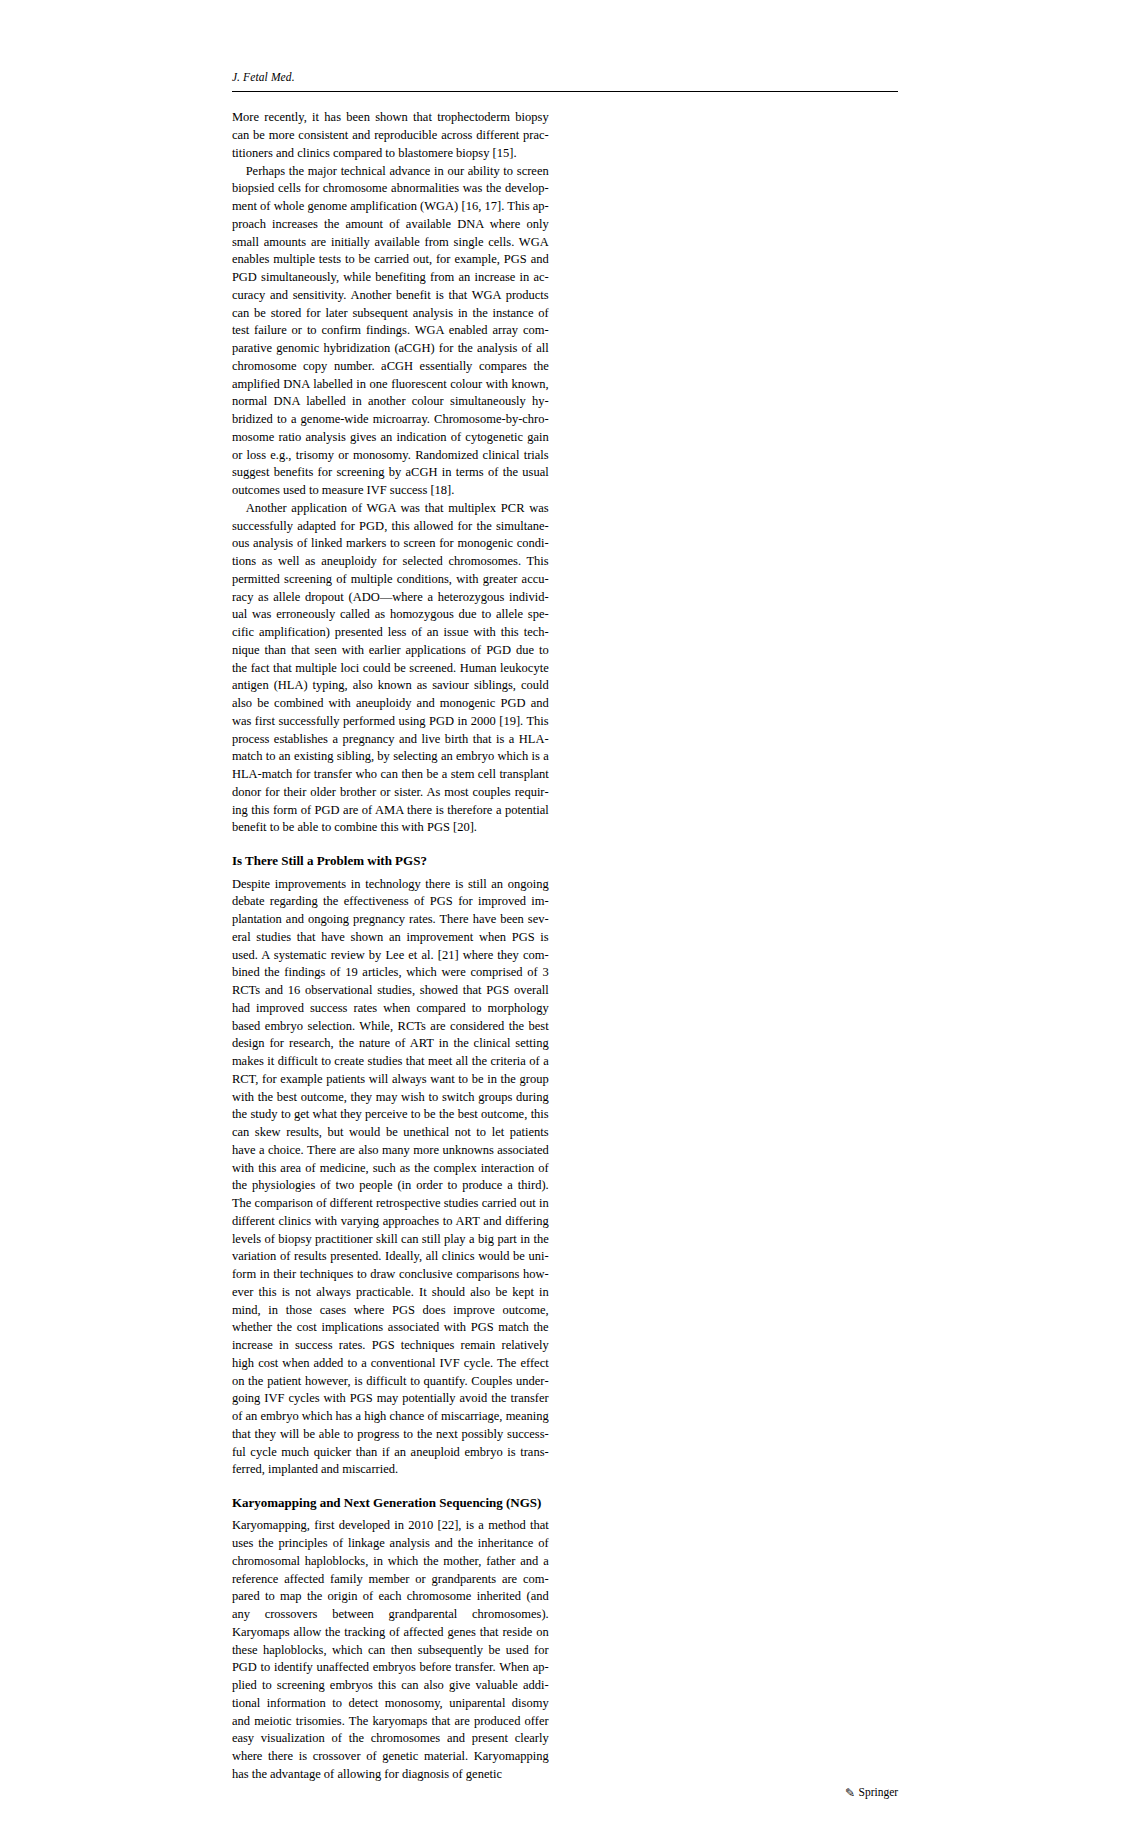J. Fetal Med.
More recently, it has been shown that trophectoderm biopsy can be more consistent and reproducible across different practitioners and clinics compared to blastomere biopsy [15].
Perhaps the major technical advance in our ability to screen biopsied cells for chromosome abnormalities was the development of whole genome amplification (WGA) [16, 17]. This approach increases the amount of available DNA where only small amounts are initially available from single cells. WGA enables multiple tests to be carried out, for example, PGS and PGD simultaneously, while benefiting from an increase in accuracy and sensitivity. Another benefit is that WGA products can be stored for later subsequent analysis in the instance of test failure or to confirm findings. WGA enabled array comparative genomic hybridization (aCGH) for the analysis of all chromosome copy number. aCGH essentially compares the amplified DNA labelled in one fluorescent colour with known, normal DNA labelled in another colour simultaneously hybridized to a genome-wide microarray. Chromosome-by-chromosome ratio analysis gives an indication of cytogenetic gain or loss e.g., trisomy or monosomy. Randomized clinical trials suggest benefits for screening by aCGH in terms of the usual outcomes used to measure IVF success [18].
Another application of WGA was that multiplex PCR was successfully adapted for PGD, this allowed for the simultaneous analysis of linked markers to screen for monogenic conditions as well as aneuploidy for selected chromosomes. This permitted screening of multiple conditions, with greater accuracy as allele dropout (ADO—where a heterozygous individual was erroneously called as homozygous due to allele specific amplification) presented less of an issue with this technique than that seen with earlier applications of PGD due to the fact that multiple loci could be screened. Human leukocyte antigen (HLA) typing, also known as saviour siblings, could also be combined with aneuploidy and monogenic PGD and was first successfully performed using PGD in 2000 [19]. This process establishes a pregnancy and live birth that is a HLA-match to an existing sibling, by selecting an embryo which is a HLA-match for transfer who can then be a stem cell transplant donor for their older brother or sister. As most couples requiring this form of PGD are of AMA there is therefore a potential benefit to be able to combine this with PGS [20].
Is There Still a Problem with PGS?
Despite improvements in technology there is still an ongoing debate regarding the effectiveness of PGS for improved implantation and ongoing pregnancy rates. There have been several studies that have shown an improvement when PGS is used. A systematic review by Lee et al. [21] where they combined the findings of 19 articles, which were comprised of 3 RCTs and 16 observational studies, showed that PGS overall had improved success rates when compared to morphology based embryo selection. While, RCTs are considered the best design for research, the nature of ART in the clinical setting makes it difficult to create studies that meet all the criteria of a RCT, for example patients will always want to be in the group with the best outcome, they may wish to switch groups during the study to get what they perceive to be the best outcome, this can skew results, but would be unethical not to let patients have a choice. There are also many more unknowns associated with this area of medicine, such as the complex interaction of the physiologies of two people (in order to produce a third). The comparison of different retrospective studies carried out in different clinics with varying approaches to ART and differing levels of biopsy practitioner skill can still play a big part in the variation of results presented. Ideally, all clinics would be uniform in their techniques to draw conclusive comparisons however this is not always practicable. It should also be kept in mind, in those cases where PGS does improve outcome, whether the cost implications associated with PGS match the increase in success rates. PGS techniques remain relatively high cost when added to a conventional IVF cycle. The effect on the patient however, is difficult to quantify. Couples undergoing IVF cycles with PGS may potentially avoid the transfer of an embryo which has a high chance of miscarriage, meaning that they will be able to progress to the next possibly successful cycle much quicker than if an aneuploid embryo is transferred, implanted and miscarried.
Karyomapping and Next Generation Sequencing (NGS)
Karyomapping, first developed in 2010 [22], is a method that uses the principles of linkage analysis and the inheritance of chromosomal haploblocks, in which the mother, father and a reference affected family member or grandparents are compared to map the origin of each chromosome inherited (and any crossovers between grandparental chromosomes). Karyomaps allow the tracking of affected genes that reside on these haploblocks, which can then subsequently be used for PGD to identify unaffected embryos before transfer. When applied to screening embryos this can also give valuable additional information to detect monosomy, uniparental disomy and meiotic trisomies. The karyomaps that are produced offer easy visualization of the chromosomes and present clearly where there is crossover of genetic material. Karyomapping has the advantage of allowing for diagnosis of genetic
✎Springer